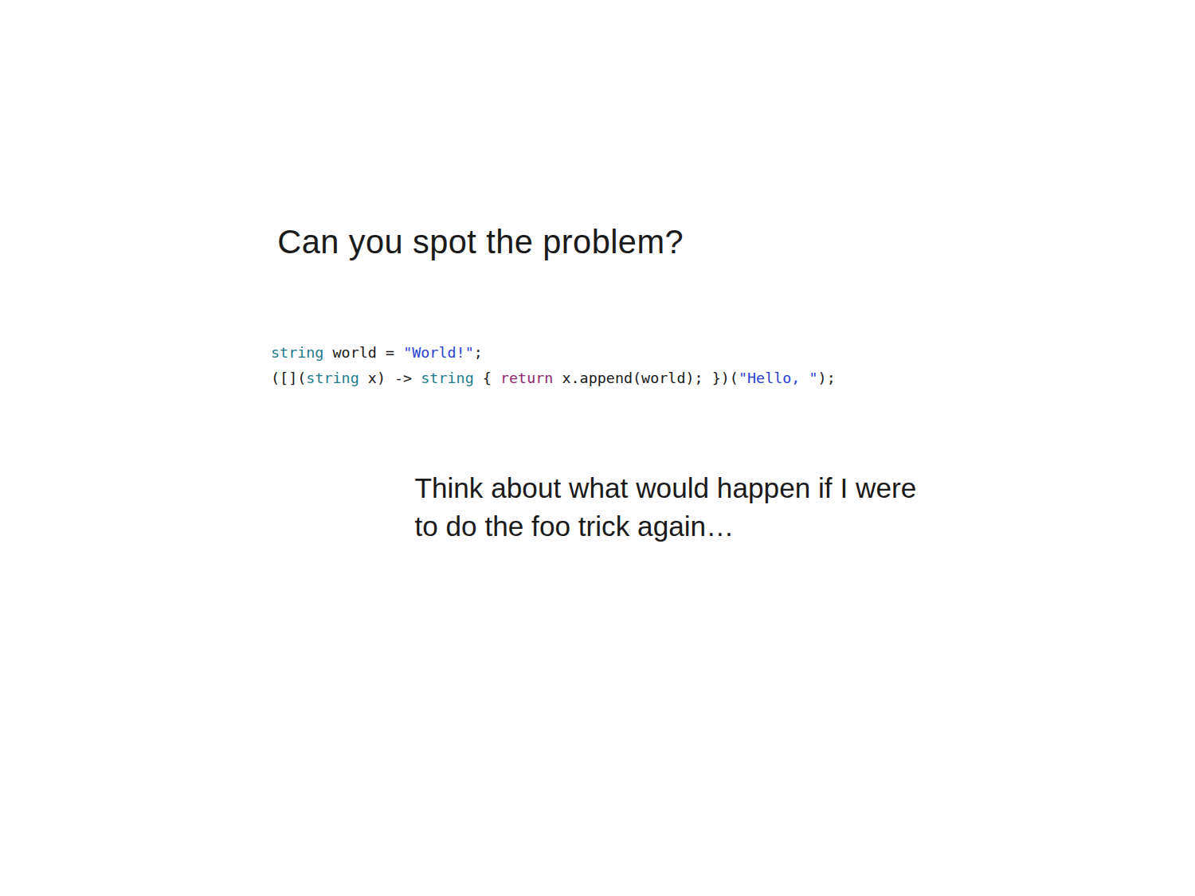Can you spot the problem?
string world = "World!"; ([](string x) -> string { return x.append(world); })("Hello, ");
Think about what would happen if I were to do the foo trick again…